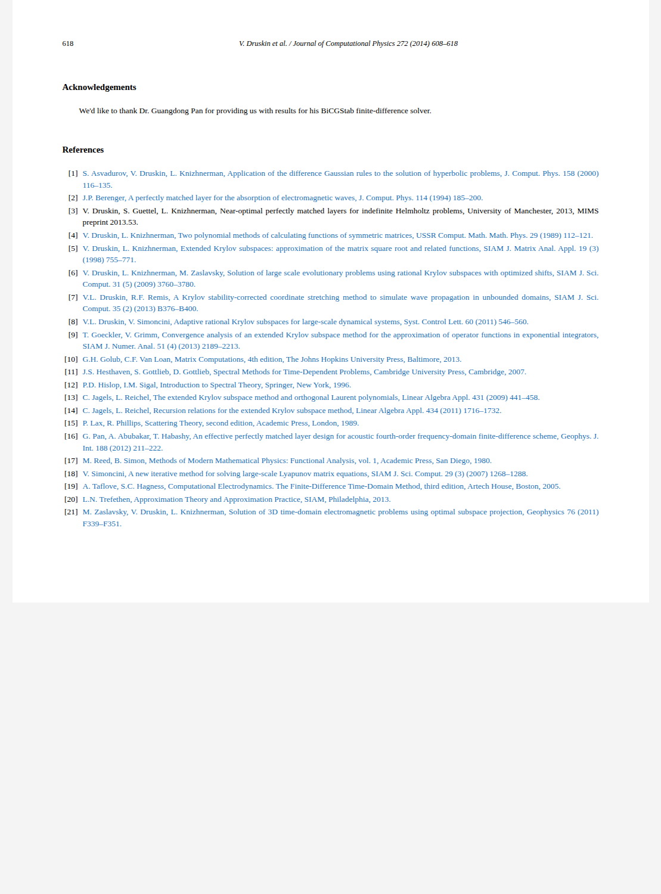618
V. Druskin et al. / Journal of Computational Physics 272 (2014) 608–618
Acknowledgements
We'd like to thank Dr. Guangdong Pan for providing us with results for his BiCGStab finite-difference solver.
References
[1] S. Asvadurov, V. Druskin, L. Knizhnerman, Application of the difference Gaussian rules to the solution of hyperbolic problems, J. Comput. Phys. 158 (2000) 116–135.
[2] J.P. Berenger, A perfectly matched layer for the absorption of electromagnetic waves, J. Comput. Phys. 114 (1994) 185–200.
[3] V. Druskin, S. Guettel, L. Knizhnerman, Near-optimal perfectly matched layers for indefinite Helmholtz problems, University of Manchester, 2013, MIMS preprint 2013.53.
[4] V. Druskin, L. Knizhnerman, Two polynomial methods of calculating functions of symmetric matrices, USSR Comput. Math. Math. Phys. 29 (1989) 112–121.
[5] V. Druskin, L. Knizhnerman, Extended Krylov subspaces: approximation of the matrix square root and related functions, SIAM J. Matrix Anal. Appl. 19 (3) (1998) 755–771.
[6] V. Druskin, L. Knizhnerman, M. Zaslavsky, Solution of large scale evolutionary problems using rational Krylov subspaces with optimized shifts, SIAM J. Sci. Comput. 31 (5) (2009) 3760–3780.
[7] V.L. Druskin, R.F. Remis, A Krylov stability-corrected coordinate stretching method to simulate wave propagation in unbounded domains, SIAM J. Sci. Comput. 35 (2) (2013) B376–B400.
[8] V.L. Druskin, V. Simoncini, Adaptive rational Krylov subspaces for large-scale dynamical systems, Syst. Control Lett. 60 (2011) 546–560.
[9] T. Goeckler, V. Grimm, Convergence analysis of an extended Krylov subspace method for the approximation of operator functions in exponential integrators, SIAM J. Numer. Anal. 51 (4) (2013) 2189–2213.
[10] G.H. Golub, C.F. Van Loan, Matrix Computations, 4th edition, The Johns Hopkins University Press, Baltimore, 2013.
[11] J.S. Hesthaven, S. Gottlieb, D. Gottlieb, Spectral Methods for Time-Dependent Problems, Cambridge University Press, Cambridge, 2007.
[12] P.D. Hislop, I.M. Sigal, Introduction to Spectral Theory, Springer, New York, 1996.
[13] C. Jagels, L. Reichel, The extended Krylov subspace method and orthogonal Laurent polynomials, Linear Algebra Appl. 431 (2009) 441–458.
[14] C. Jagels, L. Reichel, Recursion relations for the extended Krylov subspace method, Linear Algebra Appl. 434 (2011) 1716–1732.
[15] P. Lax, R. Phillips, Scattering Theory, second edition, Academic Press, London, 1989.
[16] G. Pan, A. Abubakar, T. Habashy, An effective perfectly matched layer design for acoustic fourth-order frequency-domain finite-difference scheme, Geophys. J. Int. 188 (2012) 211–222.
[17] M. Reed, B. Simon, Methods of Modern Mathematical Physics: Functional Analysis, vol. 1, Academic Press, San Diego, 1980.
[18] V. Simoncini, A new iterative method for solving large-scale Lyapunov matrix equations, SIAM J. Sci. Comput. 29 (3) (2007) 1268–1288.
[19] A. Taflove, S.C. Hagness, Computational Electrodynamics. The Finite-Difference Time-Domain Method, third edition, Artech House, Boston, 2005.
[20] L.N. Trefethen, Approximation Theory and Approximation Practice, SIAM, Philadelphia, 2013.
[21] M. Zaslavsky, V. Druskin, L. Knizhnerman, Solution of 3D time-domain electromagnetic problems using optimal subspace projection, Geophysics 76 (2011) F339–F351.